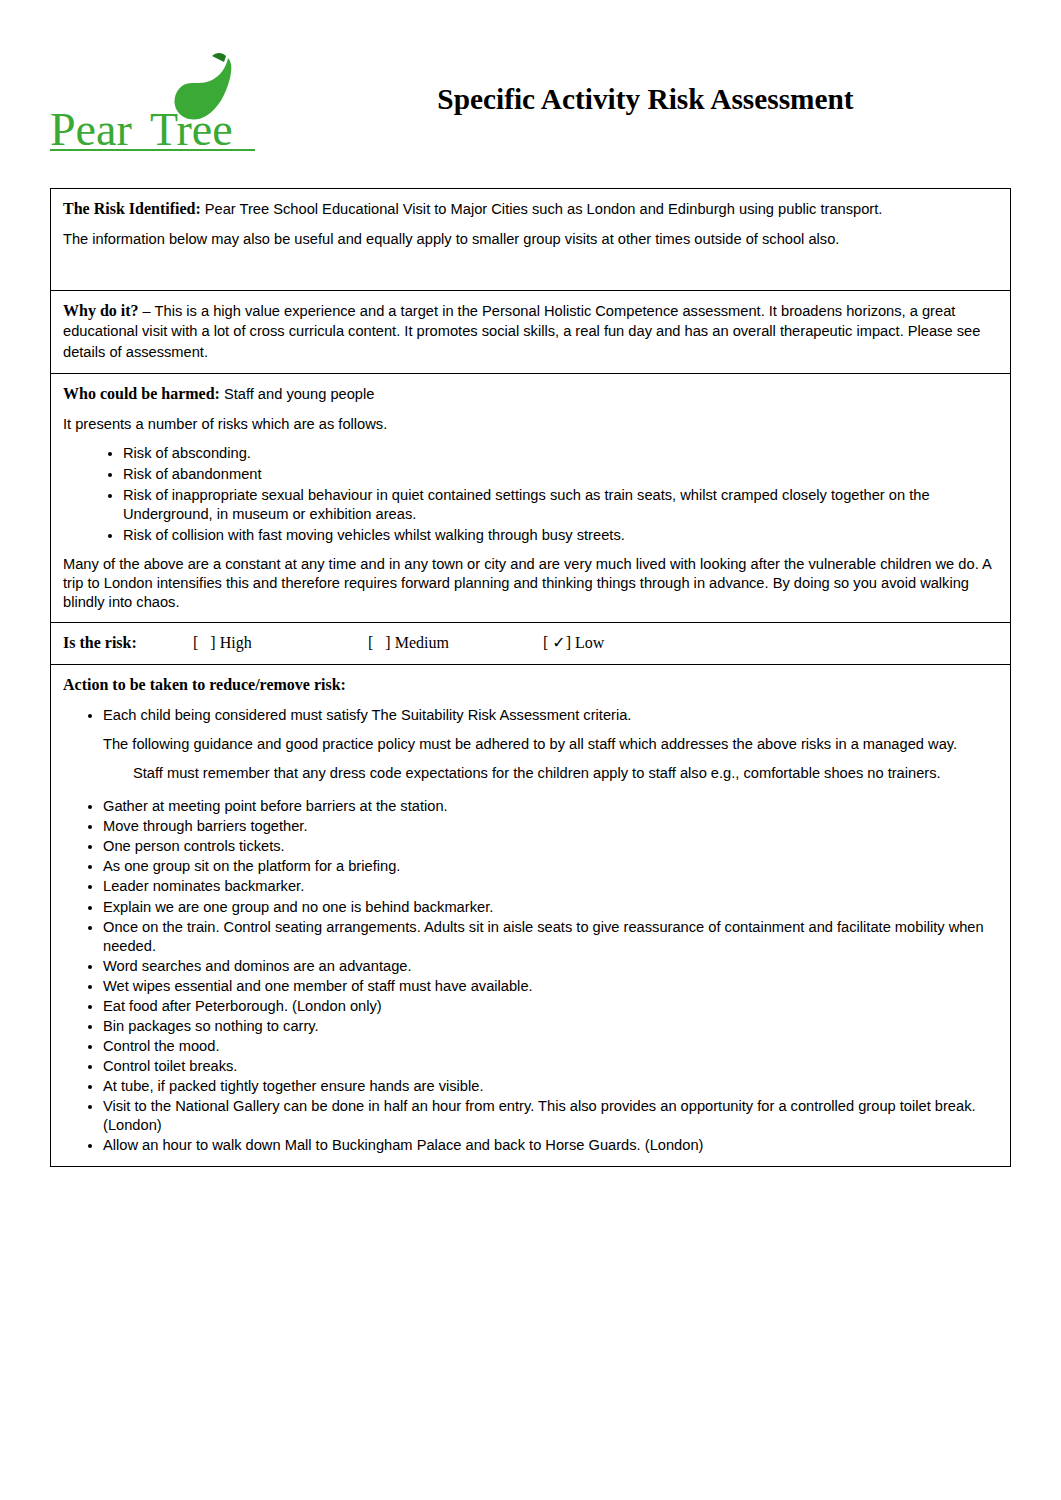Pear Tree
Specific Activity Risk Assessment
| The Risk Identified: Pear Tree School Educational Visit to Major Cities such as London and Edinburgh using public transport. The information below may also be useful and equally apply to smaller group visits at other times outside of school also. |
| Why do it? – This is a high value experience and a target in the Personal Holistic Competence assessment. It broadens horizons, a great educational visit with a lot of cross curricula content. It promotes social skills, a real fun day and has an overall therapeutic impact. Please see details of assessment. |
| Who could be harmed: Staff and young people It presents a number of risks which are as follows. Risk of absconding. Risk of abandonment Risk of inappropriate sexual behaviour in quiet contained settings such as train seats, whilst cramped closely together on the Underground, in museum or exhibition areas. Risk of collision with fast moving vehicles whilst walking through busy streets. Many of the above are a constant at any time and in any town or city and are very much lived with looking after the vulnerable children we do. A trip to London intensifies this and therefore requires forward planning and thinking things through in advance. By doing so you avoid walking blindly into chaos. |
| Is the risk: [ ] High [ ] Medium [ ✓ ] Low |
| Action to be taken to reduce/remove risk: Each child being considered must satisfy The Suitability Risk Assessment criteria. The following guidance and good practice policy must be adhered to by all staff which addresses the above risks in a managed way. Staff must remember that any dress code expectations for the children apply to staff also e.g., comfortable shoes no trainers. Gather at meeting point before barriers at the station. Move through barriers together. One person controls tickets. As one group sit on the platform for a briefing. Leader nominates backmarker. Explain we are one group and no one is behind backmarker. Once on the train. Control seating arrangements. Adults sit in aisle seats to give reassurance of containment and facilitate mobility when needed. Word searches and dominos are an advantage. Wet wipes essential and one member of staff must have available. Eat food after Peterborough. (London only) Bin packages so nothing to carry. Control the mood. Control toilet breaks. At tube, if packed tightly together ensure hands are visible. Visit to the National Gallery can be done in half an hour from entry. This also provides an opportunity for a controlled group toilet break. (London) Allow an hour to walk down Mall to Buckingham Palace and back to Horse Guards. (London) |